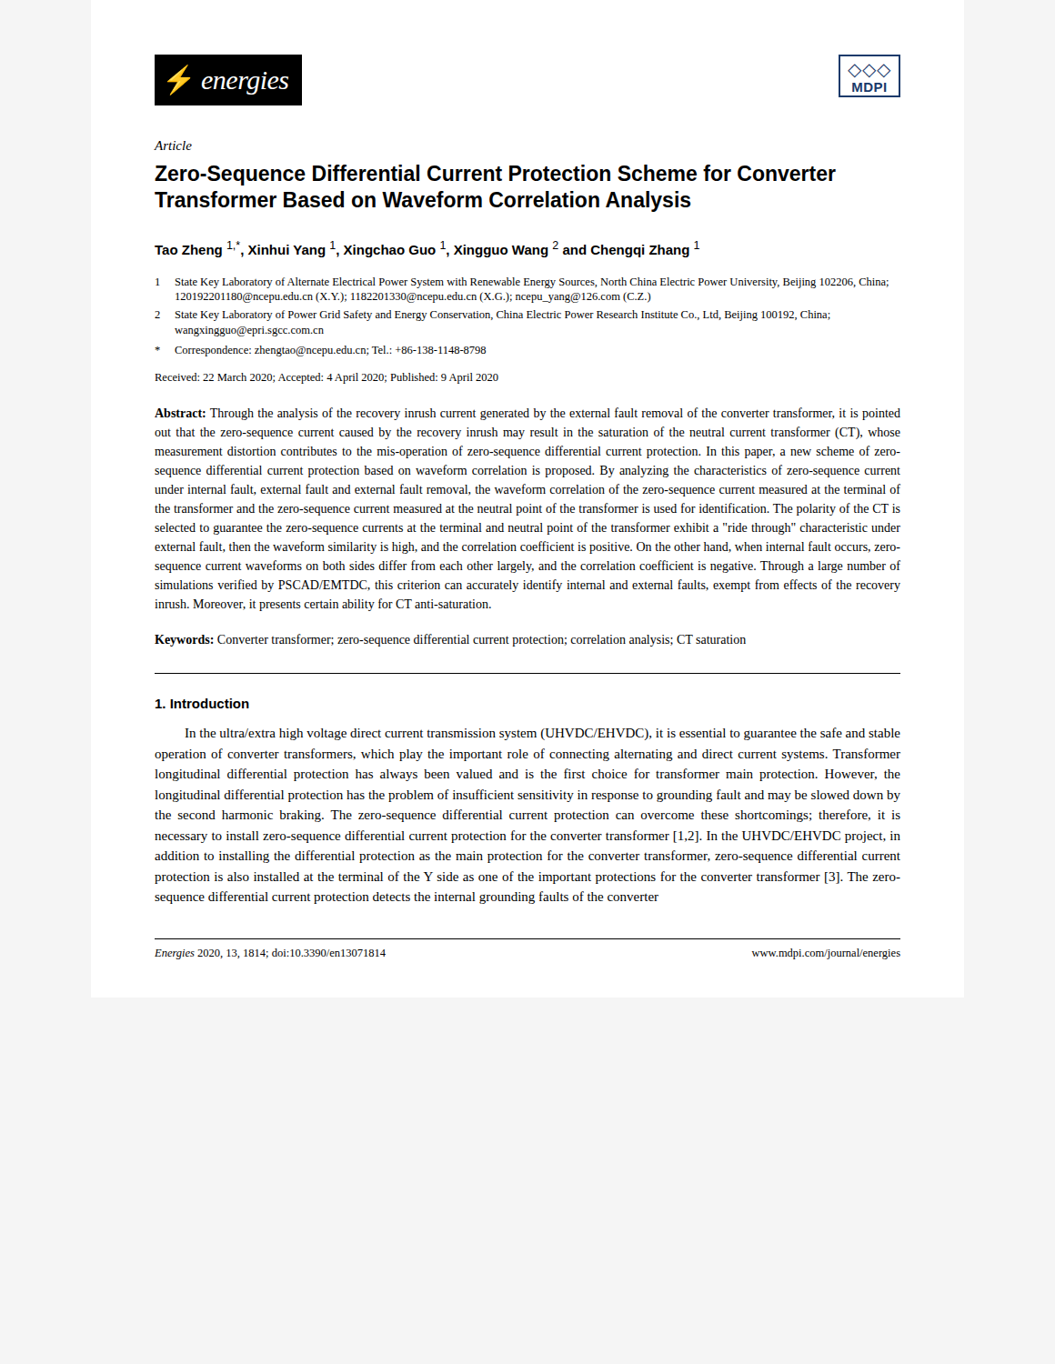⚡energies
◇◇◇ MDPI
Article
Zero-Sequence Differential Current Protection Scheme for Converter Transformer Based on Waveform Correlation Analysis
Tao Zheng 1,*, Xinhui Yang 1, Xingchao Guo 1, Xingguo Wang 2 and Chengqi Zhang 1
1 State Key Laboratory of Alternate Electrical Power System with Renewable Energy Sources, North China Electric Power University, Beijing 102206, China; 120192201180@ncepu.edu.cn (X.Y.); 1182201330@ncepu.edu.cn (X.G.); ncepu_yang@126.com (C.Z.)
2 State Key Laboratory of Power Grid Safety and Energy Conservation, China Electric Power Research Institute Co., Ltd, Beijing 100192, China; wangxingguo@epri.sgcc.com.cn
*Correspondence: zhengtao@ncepu.edu.cn; Tel.: +86-138-1148-8798
Received: 22 March 2020; Accepted: 4 April 2020; Published: 9 April 2020
Abstract: Through the analysis of the recovery inrush current generated by the external fault removal of the converter transformer, it is pointed out that the zero-sequence current caused by the recovery inrush may result in the saturation of the neutral current transformer (CT), whose measurement distortion contributes to the mis-operation of zero-sequence differential current protection. In this paper, a new scheme of zero-sequence differential current protection based on waveform correlation is proposed. By analyzing the characteristics of zero-sequence current under internal fault, external fault and external fault removal, the waveform correlation of the zero-sequence current measured at the terminal of the transformer and the zero-sequence current measured at the neutral point of the transformer is used for identification. The polarity of the CT is selected to guarantee the zero-sequence currents at the terminal and neutral point of the transformer exhibit a "ride through" characteristic under external fault, then the waveform similarity is high, and the correlation coefficient is positive. On the other hand, when internal fault occurs, zero-sequence current waveforms on both sides differ from each other largely, and the correlation coefficient is negative. Through a large number of simulations verified by PSCAD/EMTDC, this criterion can accurately identify internal and external faults, exempt from effects of the recovery inrush. Moreover, it presents certain ability for CT anti-saturation.
Keywords: Converter transformer; zero-sequence differential current protection; correlation analysis; CT saturation
1. Introduction
In the ultra/extra high voltage direct current transmission system (UHVDC/EHVDC), it is essential to guarantee the safe and stable operation of converter transformers, which play the important role of connecting alternating and direct current systems. Transformer longitudinal differential protection has always been valued and is the first choice for transformer main protection. However, the longitudinal differential protection has the problem of insufficient sensitivity in response to grounding fault and may be slowed down by the second harmonic braking. The zero-sequence differential current protection can overcome these shortcomings; therefore, it is necessary to install zero-sequence differential current protection for the converter transformer [1,2]. In the UHVDC/EHVDC project, in addition to installing the differential protection as the main protection for the converter transformer, zero-sequence differential current protection is also installed at the terminal of the Y side as one of the important protections for the converter transformer [3]. The zero-sequence differential current protection detects the internal grounding faults of the converter
Energies 2020, 13, 1814; doi:10.3390/en13071814
www.mdpi.com/journal/energies